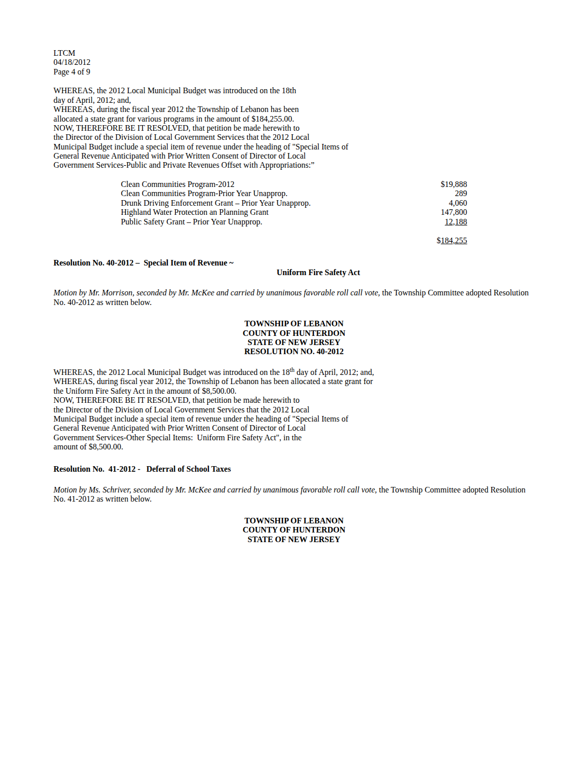LTCM
04/18/2012
Page 4 of 9
WHEREAS, the 2012 Local Municipal Budget was introduced on the 18th
day of April, 2012; and,
WHEREAS, during the fiscal year 2012 the Township of Lebanon has been
allocated a state grant for various programs in the amount of $184,255.00.
NOW, THEREFORE BE IT RESOLVED, that petition be made herewith to
the Director of the Division of Local Government Services that the 2012 Local
Municipal Budget include a special item of revenue under the heading of "Special Items of
General Revenue Anticipated with Prior Written Consent of Director of Local
Government Services-Public and Private Revenues Offset with Appropriations:”
| Clean Communities Program-2012 | $19,888 |
| Clean Communities Program-Prior Year Unapprop. | 289 |
| Drunk Driving Enforcement Grant – Prior Year Unapprop. | 4,060 |
| Highland Water Protection an Planning Grant | 147,800 |
| Public Safety Grant – Prior Year Unapprop. | 12,188 |
$184,255
Resolution No. 40-2012 – Special Item of Revenue ~ Uniform Fire Safety Act
Motion by Mr. Morrison, seconded by Mr. McKee and carried by unanimous favorable roll call vote, the Township Committee adopted Resolution No. 40-2012 as written below.
TOWNSHIP OF LEBANON
COUNTY OF HUNTERDON
STATE OF NEW JERSEY
RESOLUTION NO. 40-2012
WHEREAS, the 2012 Local Municipal Budget was introduced on the 18th day of April, 2012; and,
WHEREAS, during fiscal year 2012, the Township of Lebanon has been allocated a state grant for
the Uniform Fire Safety Act in the amount of $8,500.00.
NOW, THEREFORE BE IT RESOLVED, that petition be made herewith to
the Director of the Division of Local Government Services that the 2012 Local
Municipal Budget include a special item of revenue under the heading of "Special Items of
General Revenue Anticipated with Prior Written Consent of Director of Local
Government Services-Other Special Items: Uniform Fire Safety Act", in the
amount of $8,500.00.
Resolution No. 41-2012 - Deferral of School Taxes
Motion by Ms. Schriver, seconded by Mr. McKee and carried by unanimous favorable roll call vote, the Township Committee adopted Resolution No. 41-2012 as written below.
TOWNSHIP OF LEBANON
COUNTY OF HUNTERDON
STATE OF NEW JERSEY